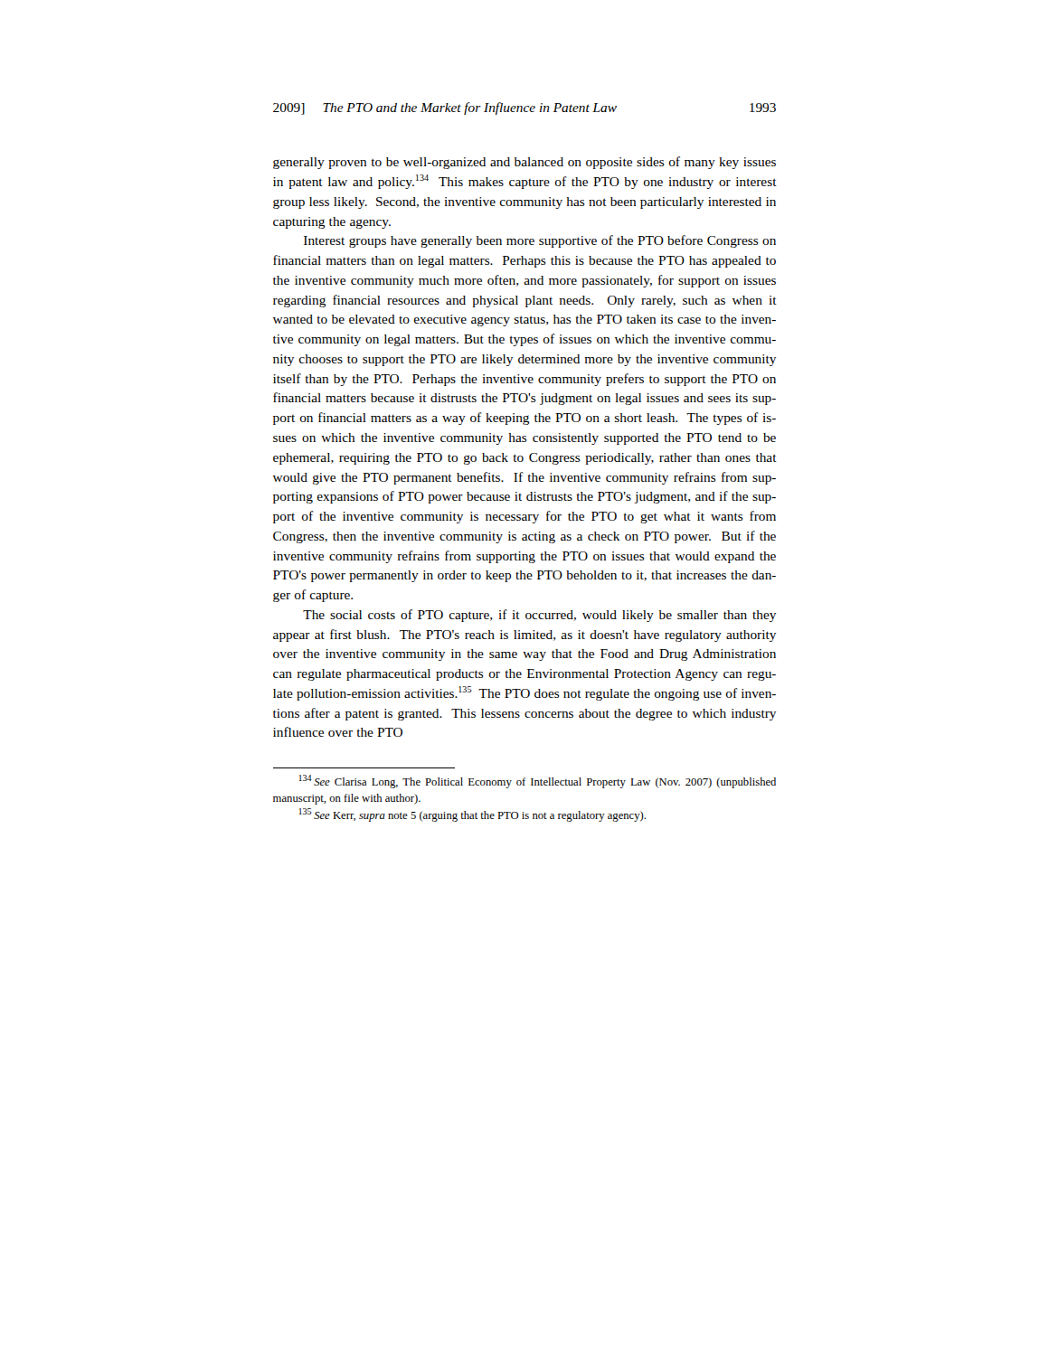2009] The PTO and the Market for Influence in Patent Law 1993
generally proven to be well-organized and balanced on opposite sides of many key issues in patent law and policy.134 This makes capture of the PTO by one industry or interest group less likely. Second, the inventive community has not been particularly interested in capturing the agency.
Interest groups have generally been more supportive of the PTO before Congress on financial matters than on legal matters. Perhaps this is because the PTO has appealed to the inventive community much more often, and more passionately, for support on issues regarding financial resources and physical plant needs. Only rarely, such as when it wanted to be elevated to executive agency status, has the PTO taken its case to the inventive community on legal matters. But the types of issues on which the inventive community chooses to support the PTO are likely determined more by the inventive community itself than by the PTO. Perhaps the inventive community prefers to support the PTO on financial matters because it distrusts the PTO's judgment on legal issues and sees its support on financial matters as a way of keeping the PTO on a short leash. The types of issues on which the inventive community has consistently supported the PTO tend to be ephemeral, requiring the PTO to go back to Congress periodically, rather than ones that would give the PTO permanent benefits. If the inventive community refrains from supporting expansions of PTO power because it distrusts the PTO's judgment, and if the support of the inventive community is necessary for the PTO to get what it wants from Congress, then the inventive community is acting as a check on PTO power. But if the inventive community refrains from supporting the PTO on issues that would expand the PTO's power permanently in order to keep the PTO beholden to it, that increases the danger of capture.
The social costs of PTO capture, if it occurred, would likely be smaller than they appear at first blush. The PTO's reach is limited, as it doesn't have regulatory authority over the inventive community in the same way that the Food and Drug Administration can regulate pharmaceutical products or the Environmental Protection Agency can regulate pollution-emission activities.135 The PTO does not regulate the ongoing use of inventions after a patent is granted. This lessens concerns about the degree to which industry influence over the PTO
134See Clarisa Long, The Political Economy of Intellectual Property Law (Nov. 2007) (unpublished manuscript, on file with author).
135See Kerr, supra note 5 (arguing that the PTO is not a regulatory agency).